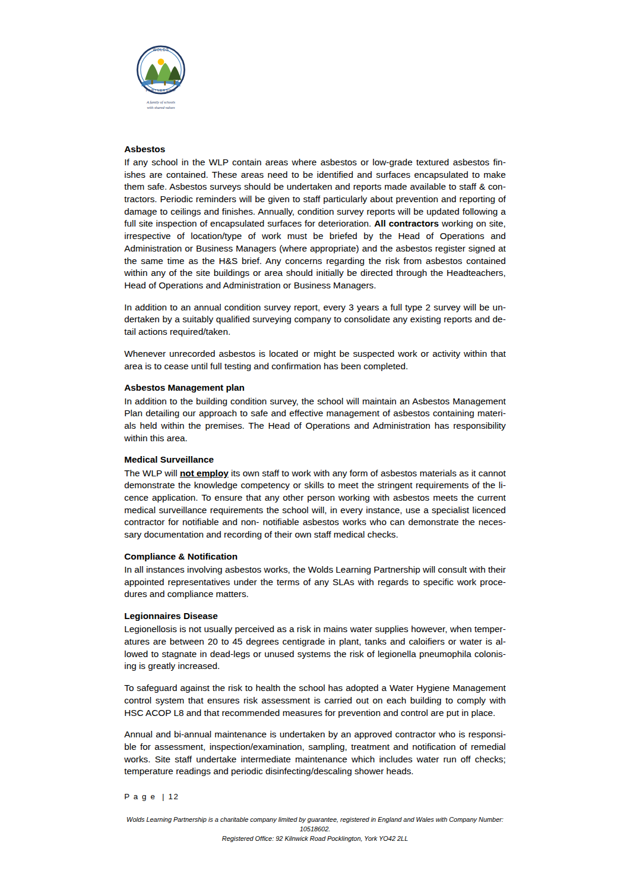WOLDS PARTNERSHIP A family of schools with shared values
Asbestos
If any school in the WLP contain areas where asbestos or low-grade textured asbestos finishes are contained. These areas need to be identified and surfaces encapsulated to make them safe. Asbestos surveys should be undertaken and reports made available to staff & contractors. Periodic reminders will be given to staff particularly about prevention and reporting of damage to ceilings and finishes. Annually, condition survey reports will be updated following a full site inspection of encapsulated surfaces for deterioration. All contractors working on site, irrespective of location/type of work must be briefed by the Head of Operations and Administration or Business Managers (where appropriate) and the asbestos register signed at the same time as the H&S brief. Any concerns regarding the risk from asbestos contained within any of the site buildings or area should initially be directed through the Headteachers, Head of Operations and Administration or Business Managers.
In addition to an annual condition survey report, every 3 years a full type 2 survey will be undertaken by a suitably qualified surveying company to consolidate any existing reports and detail actions required/taken.
Whenever unrecorded asbestos is located or might be suspected work or activity within that area is to cease until full testing and confirmation has been completed.
Asbestos Management plan
In addition to the building condition survey, the school will maintain an Asbestos Management Plan detailing our approach to safe and effective management of asbestos containing materials held within the premises. The Head of Operations and Administration has responsibility within this area.
Medical Surveillance
The WLP will not employ its own staff to work with any form of asbestos materials as it cannot demonstrate the knowledge competency or skills to meet the stringent requirements of the licence application. To ensure that any other person working with asbestos meets the current medical surveillance requirements the school will, in every instance, use a specialist licenced contractor for notifiable and non- notifiable asbestos works who can demonstrate the necessary documentation and recording of their own staff medical checks.
Compliance & Notification
In all instances involving asbestos works, the Wolds Learning Partnership will consult with their appointed representatives under the terms of any SLAs with regards to specific work procedures and compliance matters.
Legionnaires Disease
Legionellosis is not usually perceived as a risk in mains water supplies however, when temperatures are between 20 to 45 degrees centigrade in plant, tanks and caloifiers or water is allowed to stagnate in dead-legs or unused systems the risk of legionella pneumophila colonising is greatly increased.
To safeguard against the risk to health the school has adopted a Water Hygiene Management control system that ensures risk assessment is carried out on each building to comply with HSC ACOP L8 and that recommended measures for prevention and control are put in place.
Annual and bi-annual maintenance is undertaken by an approved contractor who is responsible for assessment, inspection/examination, sampling, treatment and notification of remedial works. Site staff undertake intermediate maintenance which includes water run off checks; temperature readings and periodic disinfecting/descaling shower heads.
P a g e | 12
Wolds Learning Partnership is a charitable company limited by guarantee, registered in England and Wales with Company Number: 10518602.
Registered Office: 92 Kilnwick Road Pocklington, York YO42 2LL